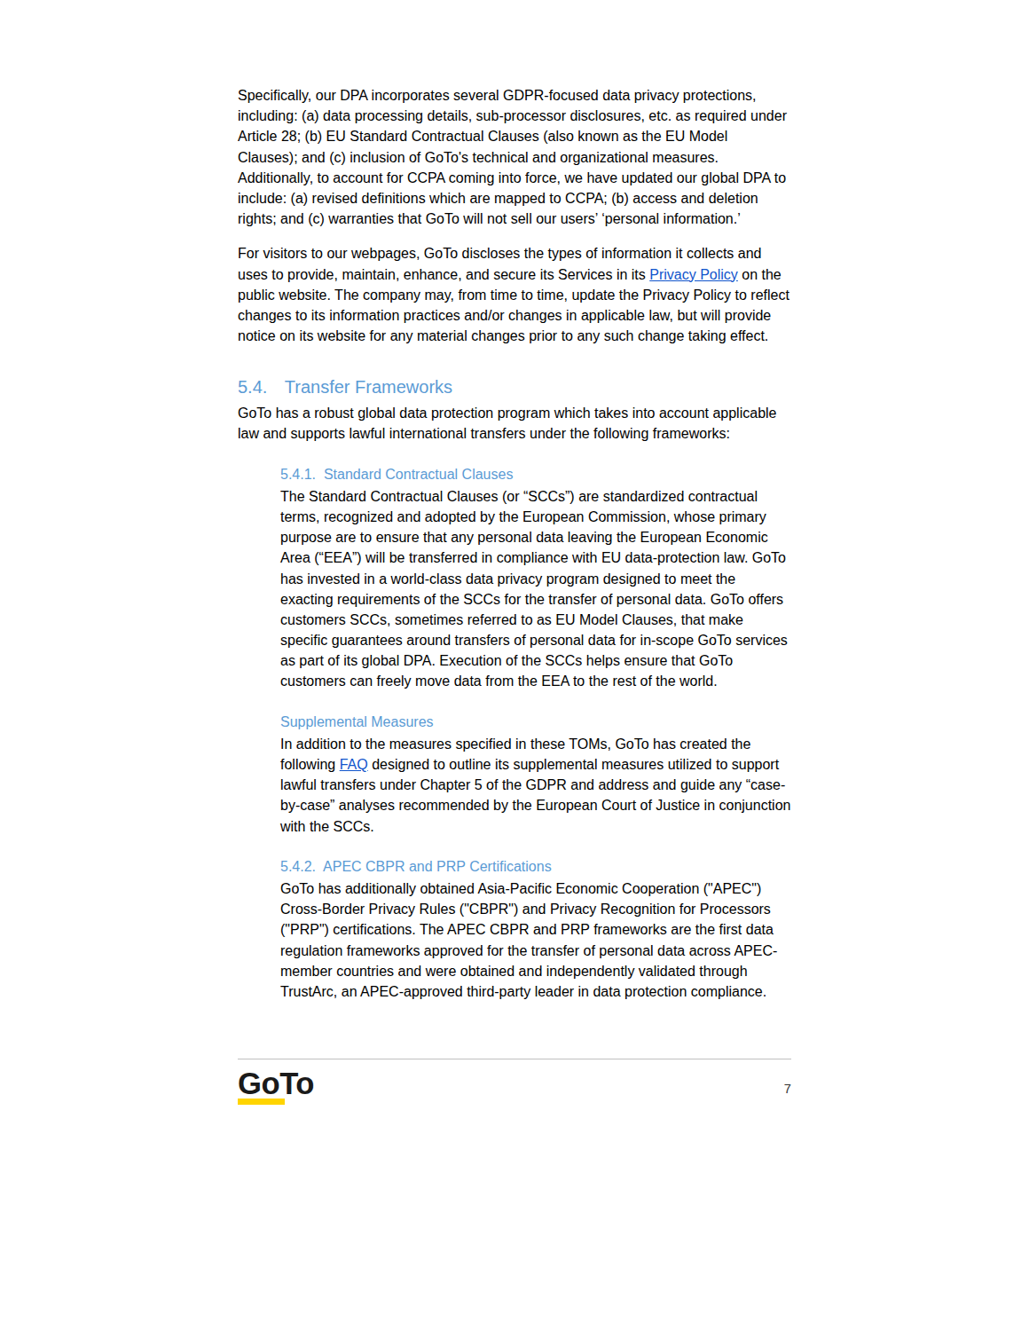Specifically, our DPA incorporates several GDPR-focused data privacy protections, including: (a) data processing details, sub-processor disclosures, etc. as required under Article 28; (b) EU Standard Contractual Clauses (also known as the EU Model Clauses); and (c) inclusion of GoTo's technical and organizational measures. Additionally, to account for CCPA coming into force, we have updated our global DPA to include: (a) revised definitions which are mapped to CCPA; (b) access and deletion rights; and (c) warranties that GoTo will not sell our users’ ‘personal information.’
For visitors to our webpages, GoTo discloses the types of information it collects and uses to provide, maintain, enhance, and secure its Services in its Privacy Policy on the public website. The company may, from time to time, update the Privacy Policy to reflect changes to its information practices and/or changes in applicable law, but will provide notice on its website for any material changes prior to any such change taking effect.
5.4. Transfer Frameworks
GoTo has a robust global data protection program which takes into account applicable law and supports lawful international transfers under the following frameworks:
5.4.1. Standard Contractual Clauses
The Standard Contractual Clauses (or “SCCs”) are standardized contractual terms, recognized and adopted by the European Commission, whose primary purpose are to ensure that any personal data leaving the European Economic Area (“EEA”) will be transferred in compliance with EU data-protection law. GoTo has invested in a world-class data privacy program designed to meet the exacting requirements of the SCCs for the transfer of personal data. GoTo offers customers SCCs, sometimes referred to as EU Model Clauses, that make specific guarantees around transfers of personal data for in-scope GoTo services as part of its global DPA. Execution of the SCCs helps ensure that GoTo customers can freely move data from the EEA to the rest of the world.
Supplemental Measures
In addition to the measures specified in these TOMs, GoTo has created the following FAQ designed to outline its supplemental measures utilized to support lawful transfers under Chapter 5 of the GDPR and address and guide any “case-by-case” analyses recommended by the European Court of Justice in conjunction with the SCCs.
5.4.2. APEC CBPR and PRP Certifications
GoTo has additionally obtained Asia-Pacific Economic Cooperation ("APEC") Cross-Border Privacy Rules ("CBPR") and Privacy Recognition for Processors ("PRP") certifications. The APEC CBPR and PRP frameworks are the first data regulation frameworks approved for the transfer of personal data across APEC-member countries and were obtained and independently validated through TrustArc, an APEC-approved third-party leader in data protection compliance.
GoTo
7